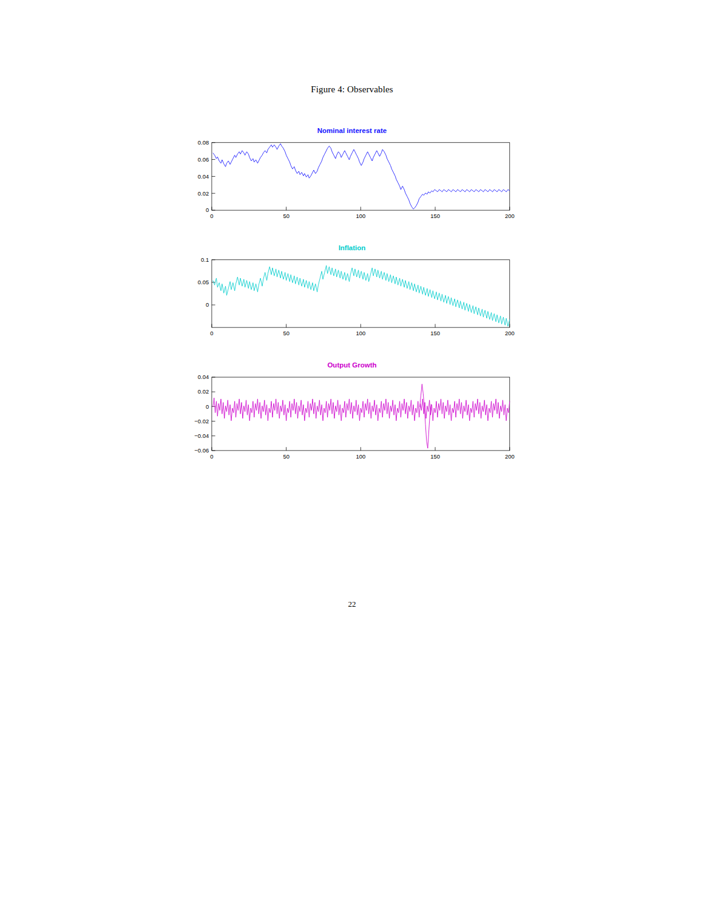Figure 4: Observables
Nominal interest rate
0 0.02 0.04 0.06 0.08 0 50 100 150 200
Inflation
0.1 0.05 0 0 50 100 150 200
Output Growth
0.04 0.02 0 −0.02 −0.04 −0.06 0 50 100 150 200
22